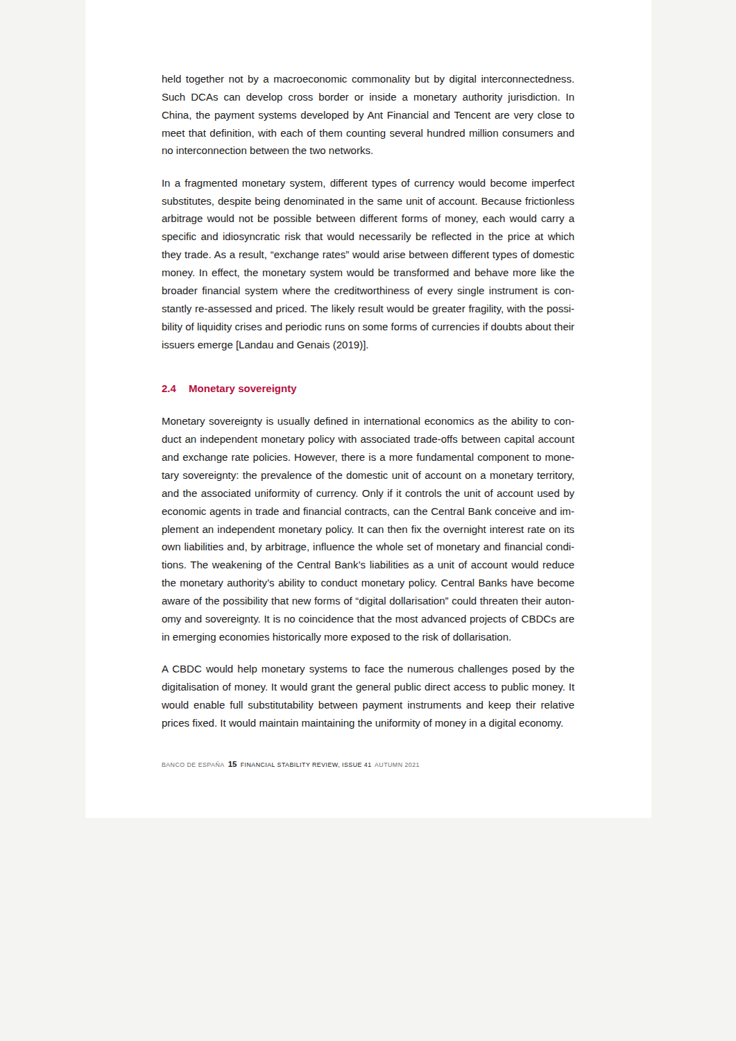held together not by a macroeconomic commonality but by digital interconnectedness. Such DCAs can develop cross border or inside a monetary authority jurisdiction. In China, the payment systems developed by Ant Financial and Tencent are very close to meet that definition, with each of them counting several hundred million consumers and no interconnection between the two networks.
In a fragmented monetary system, different types of currency would become imperfect substitutes, despite being denominated in the same unit of account. Because frictionless arbitrage would not be possible between different forms of money, each would carry a specific and idiosyncratic risk that would necessarily be reflected in the price at which they trade. As a result, “exchange rates” would arise between different types of domestic money. In effect, the monetary system would be transformed and behave more like the broader financial system where the creditworthiness of every single instrument is constantly re-assessed and priced. The likely result would be greater fragility, with the possibility of liquidity crises and periodic runs on some forms of currencies if doubts about their issuers emerge [Landau and Genais (2019)].
2.4 Monetary sovereignty
Monetary sovereignty is usually defined in international economics as the ability to conduct an independent monetary policy with associated trade-offs between capital account and exchange rate policies. However, there is a more fundamental component to monetary sovereignty: the prevalence of the domestic unit of account on a monetary territory, and the associated uniformity of currency. Only if it controls the unit of account used by economic agents in trade and financial contracts, can the Central Bank conceive and implement an independent monetary policy. It can then fix the overnight interest rate on its own liabilities and, by arbitrage, influence the whole set of monetary and financial conditions. The weakening of the Central Bank’s liabilities as a unit of account would reduce the monetary authority’s ability to conduct monetary policy. Central Banks have become aware of the possibility that new forms of “digital dollarisation” could threaten their autonomy and sovereignty. It is no coincidence that the most advanced projects of CBDCs are in emerging economies historically more exposed to the risk of dollarisation.
A CBDC would help monetary systems to face the numerous challenges posed by the digitalisation of money. It would grant the general public direct access to public money. It would enable full substitutability between payment instruments and keep their relative prices fixed. It would maintain maintaining the uniformity of money in a digital economy.
BANCO DE ESPAÑA 15 FINANCIAL STABILITY REVIEW, ISSUE 41 AUTUMN 2021